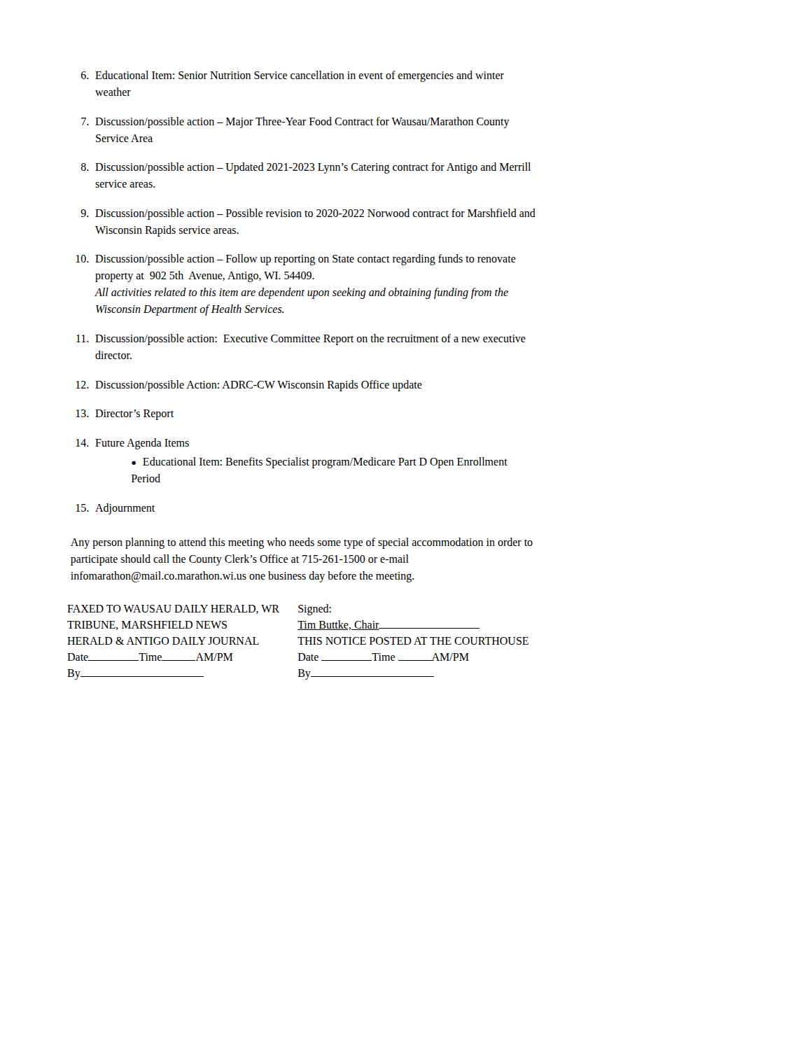Educational Item: Senior Nutrition Service cancellation in event of emergencies and winter weather
Discussion/possible action – Major Three-Year Food Contract for Wausau/Marathon County Service Area
Discussion/possible action – Updated 2021-2023 Lynn’s Catering contract for Antigo and Merrill service areas.
Discussion/possible action – Possible revision to 2020-2022 Norwood contract for Marshfield and Wisconsin Rapids service areas.
Discussion/possible action – Follow up reporting on State contact regarding funds to renovate property at 902 5th Avenue, Antigo, WI. 54409.
All activities related to this item are dependent upon seeking and obtaining funding from the Wisconsin Department of Health Services.
Discussion/possible action: Executive Committee Report on the recruitment of a new executive director.
Discussion/possible Action: ADRC-CW Wisconsin Rapids Office update
Director’s Report
Future Agenda Items
Educational Item: Benefits Specialist program/Medicare Part D Open Enrollment Period
Adjournment
Any person planning to attend this meeting who needs some type of special accommodation in order to participate should call the County Clerk’s Office at 715-261-1500 or e-mail infomarathon@mail.co.marathon.wi.us one business day before the meeting.
| FAXED TO WAUSAU DAILY HERALD, WR | Signed: |
| TRIBUNE, MARSHFIELD NEWS | Tim Buttke, Chair |
| HERALD & ANTIGO DAILY JOURNAL | THIS NOTICE POSTED AT THE COURTHOUSE |
| Date Time AM/PM | Date Time AM/PM |
| By | By |